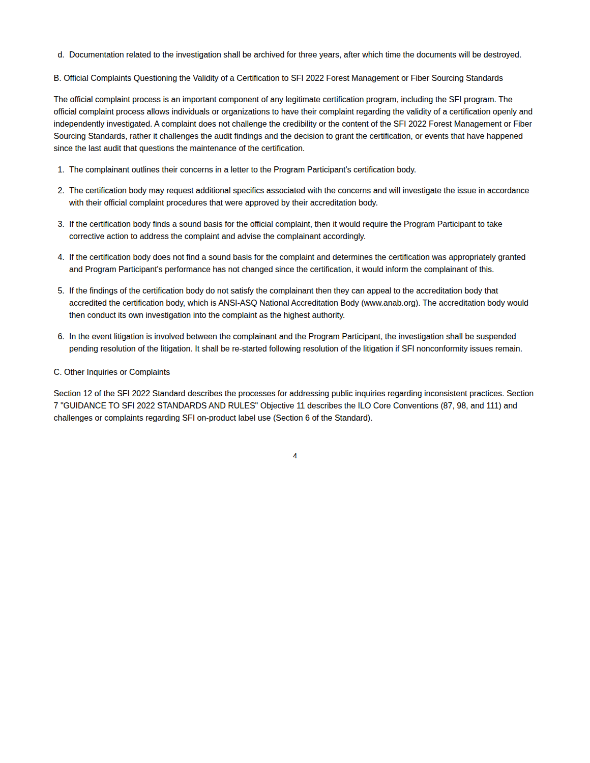Documentation related to the investigation shall be archived for three years, after which time the documents will be destroyed.
B. Official Complaints Questioning the Validity of a Certification to SFI 2022 Forest Management or Fiber Sourcing Standards
The official complaint process is an important component of any legitimate certification program, including the SFI program. The official complaint process allows individuals or organizations to have their complaint regarding the validity of a certification openly and independently investigated. A complaint does not challenge the credibility or the content of the SFI 2022 Forest Management or Fiber Sourcing Standards, rather it challenges the audit findings and the decision to grant the certification, or events that have happened since the last audit that questions the maintenance of the certification.
The complainant outlines their concerns in a letter to the Program Participant's certification body.
The certification body may request additional specifics associated with the concerns and will investigate the issue in accordance with their official complaint procedures that were approved by their accreditation body.
If the certification body finds a sound basis for the official complaint, then it would require the Program Participant to take corrective action to address the complaint and advise the complainant accordingly.
If the certification body does not find a sound basis for the complaint and determines the certification was appropriately granted and Program Participant's performance has not changed since the certification, it would inform the complainant of this.
If the findings of the certification body do not satisfy the complainant then they can appeal to the accreditation body that accredited the certification body, which is ANSI-ASQ National Accreditation Body (www.anab.org). The accreditation body would then conduct its own investigation into the complaint as the highest authority.
In the event litigation is involved between the complainant and the Program Participant, the investigation shall be suspended pending resolution of the litigation. It shall be re-started following resolution of the litigation if SFI nonconformity issues remain.
C. Other Inquiries or Complaints
Section 12 of the SFI 2022 Standard describes the processes for addressing public inquiries regarding inconsistent practices. Section 7 "GUIDANCE TO SFI 2022 STANDARDS AND RULES" Objective 11 describes the ILO Core Conventions (87, 98, and 111) and challenges or complaints regarding SFI on-product label use (Section 6 of the Standard).
4